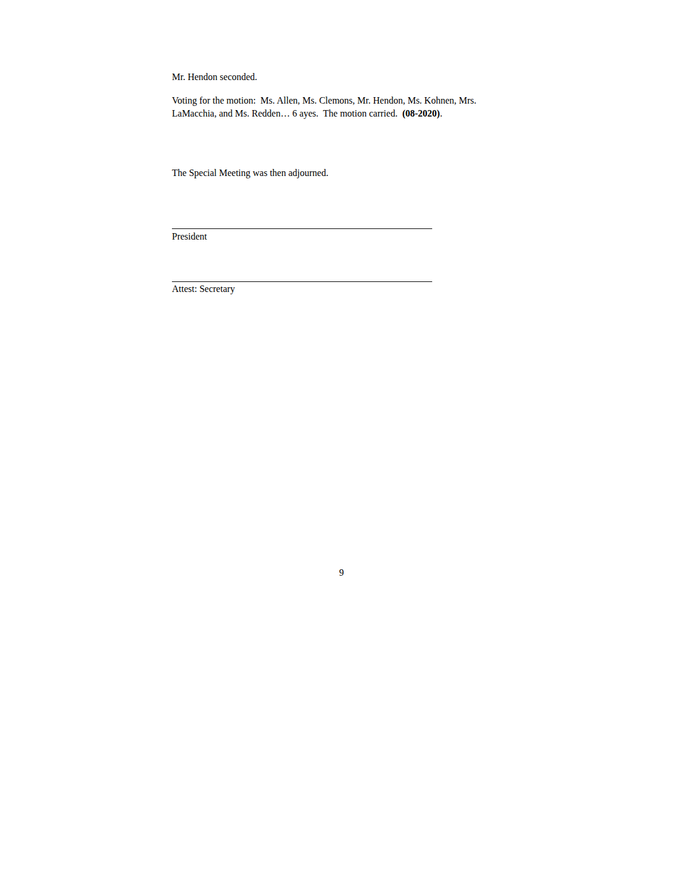Mr. Hendon seconded.
Voting for the motion: Ms. Allen, Ms. Clemons, Mr. Hendon, Ms. Kohnen, Mrs. LaMacchia, and Ms. Redden… 6 ayes. The motion carried. (08-2020).
The Special Meeting was then adjourned.
President
Attest: Secretary
9